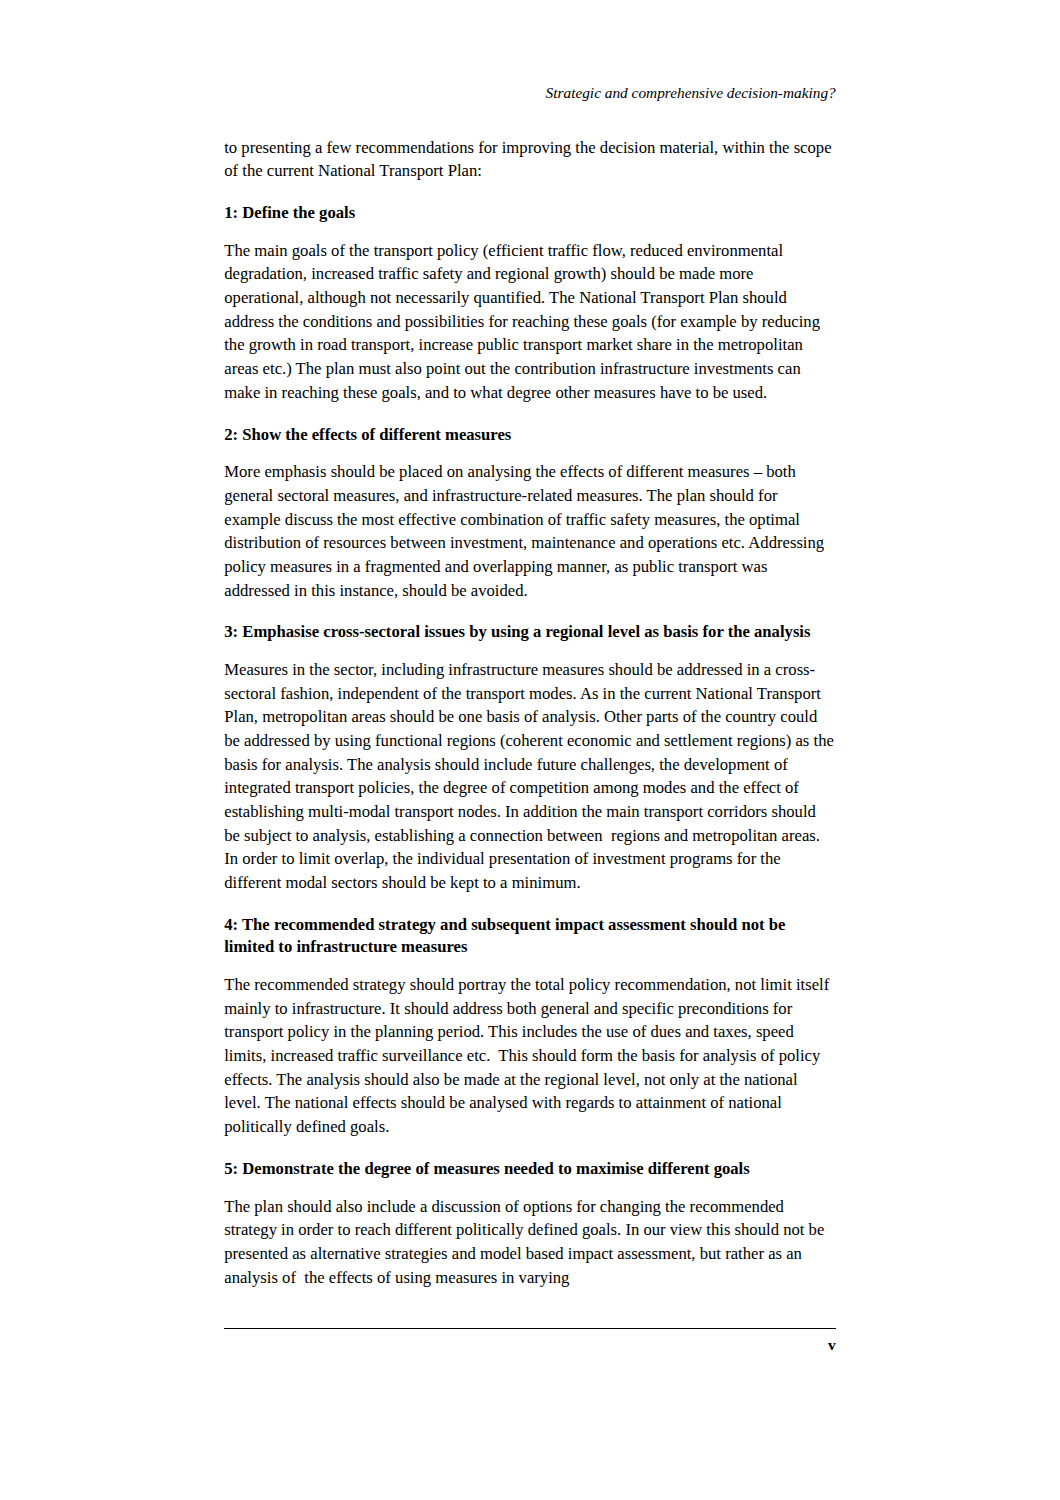Strategic and comprehensive decision-making?
to presenting a few recommendations for improving the decision material, within the scope of the current National Transport Plan:
1: Define the goals
The main goals of the transport policy (efficient traffic flow, reduced environmental degradation, increased traffic safety and regional growth) should be made more operational, although not necessarily quantified. The National Transport Plan should address the conditions and possibilities for reaching these goals (for example by reducing the growth in road transport, increase public transport market share in the metropolitan areas etc.) The plan must also point out the contribution infrastructure investments can make in reaching these goals, and to what degree other measures have to be used.
2: Show the effects of different measures
More emphasis should be placed on analysing the effects of different measures – both general sectoral measures, and infrastructure-related measures. The plan should for example discuss the most effective combination of traffic safety measures, the optimal distribution of resources between investment, maintenance and operations etc. Addressing policy measures in a fragmented and overlapping manner, as public transport was addressed in this instance, should be avoided.
3: Emphasise cross-sectoral issues by using a regional level as basis for the analysis
Measures in the sector, including infrastructure measures should be addressed in a cross-sectoral fashion, independent of the transport modes. As in the current National Transport Plan, metropolitan areas should be one basis of analysis. Other parts of the country could be addressed by using functional regions (coherent economic and settlement regions) as the basis for analysis. The analysis should include future challenges, the development of integrated transport policies, the degree of competition among modes and the effect of establishing multi-modal transport nodes. In addition the main transport corridors should be subject to analysis, establishing a connection between regions and metropolitan areas. In order to limit overlap, the individual presentation of investment programs for the different modal sectors should be kept to a minimum.
4: The recommended strategy and subsequent impact assessment should not be limited to infrastructure measures
The recommended strategy should portray the total policy recommendation, not limit itself mainly to infrastructure. It should address both general and specific preconditions for transport policy in the planning period. This includes the use of dues and taxes, speed limits, increased traffic surveillance etc. This should form the basis for analysis of policy effects. The analysis should also be made at the regional level, not only at the national level. The national effects should be analysed with regards to attainment of national politically defined goals.
5: Demonstrate the degree of measures needed to maximise different goals
The plan should also include a discussion of options for changing the recommended strategy in order to reach different politically defined goals. In our view this should not be presented as alternative strategies and model based impact assessment, but rather as an analysis of the effects of using measures in varying
v